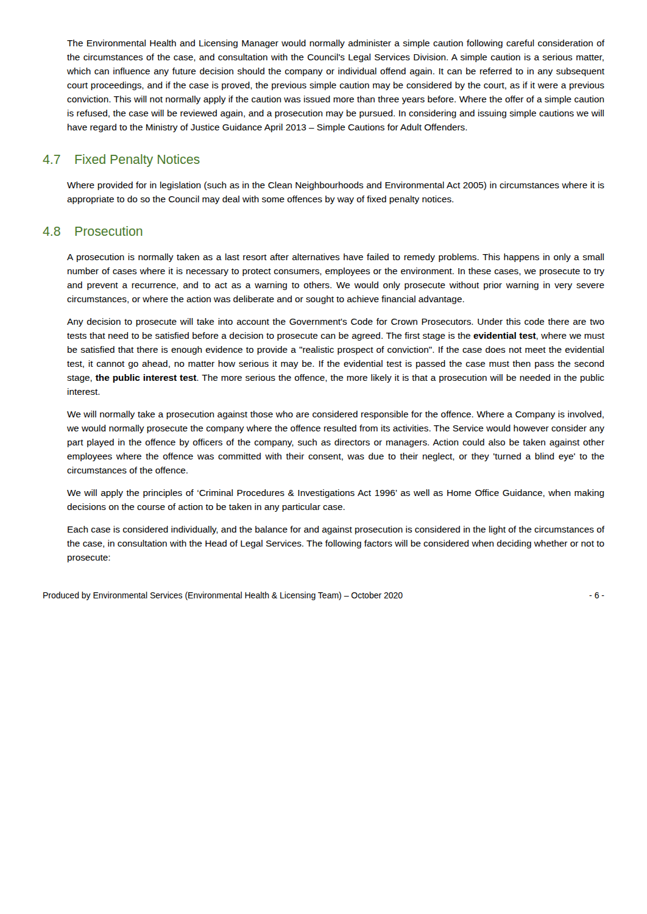The Environmental Health and Licensing Manager would normally administer a simple caution following careful consideration of the circumstances of the case, and consultation with the Council's Legal Services Division. A simple caution is a serious matter, which can influence any future decision should the company or individual offend again. It can be referred to in any subsequent court proceedings, and if the case is proved, the previous simple caution may be considered by the court, as if it were a previous conviction. This will not normally apply if the caution was issued more than three years before. Where the offer of a simple caution is refused, the case will be reviewed again, and a prosecution may be pursued. In considering and issuing simple cautions we will have regard to the Ministry of Justice Guidance April 2013 – Simple Cautions for Adult Offenders.
4.7 Fixed Penalty Notices
Where provided for in legislation (such as in the Clean Neighbourhoods and Environmental Act 2005) in circumstances where it is appropriate to do so the Council may deal with some offences by way of fixed penalty notices.
4.8 Prosecution
A prosecution is normally taken as a last resort after alternatives have failed to remedy problems. This happens in only a small number of cases where it is necessary to protect consumers, employees or the environment. In these cases, we prosecute to try and prevent a recurrence, and to act as a warning to others. We would only prosecute without prior warning in very severe circumstances, or where the action was deliberate and or sought to achieve financial advantage.
Any decision to prosecute will take into account the Government's Code for Crown Prosecutors. Under this code there are two tests that need to be satisfied before a decision to prosecute can be agreed. The first stage is the evidential test, where we must be satisfied that there is enough evidence to provide a "realistic prospect of conviction". If the case does not meet the evidential test, it cannot go ahead, no matter how serious it may be. If the evidential test is passed the case must then pass the second stage, the public interest test. The more serious the offence, the more likely it is that a prosecution will be needed in the public interest.
We will normally take a prosecution against those who are considered responsible for the offence. Where a Company is involved, we would normally prosecute the company where the offence resulted from its activities. The Service would however consider any part played in the offence by officers of the company, such as directors or managers. Action could also be taken against other employees where the offence was committed with their consent, was due to their neglect, or they 'turned a blind eye' to the circumstances of the offence.
We will apply the principles of ‘Criminal Procedures & Investigations Act 1996’ as well as Home Office Guidance, when making decisions on the course of action to be taken in any particular case.
Each case is considered individually, and the balance for and against prosecution is considered in the light of the circumstances of the case, in consultation with the Head of Legal Services. The following factors will be considered when deciding whether or not to prosecute:
Produced by Environmental Services (Environmental Health & Licensing Team) – October 2020 - 6 -